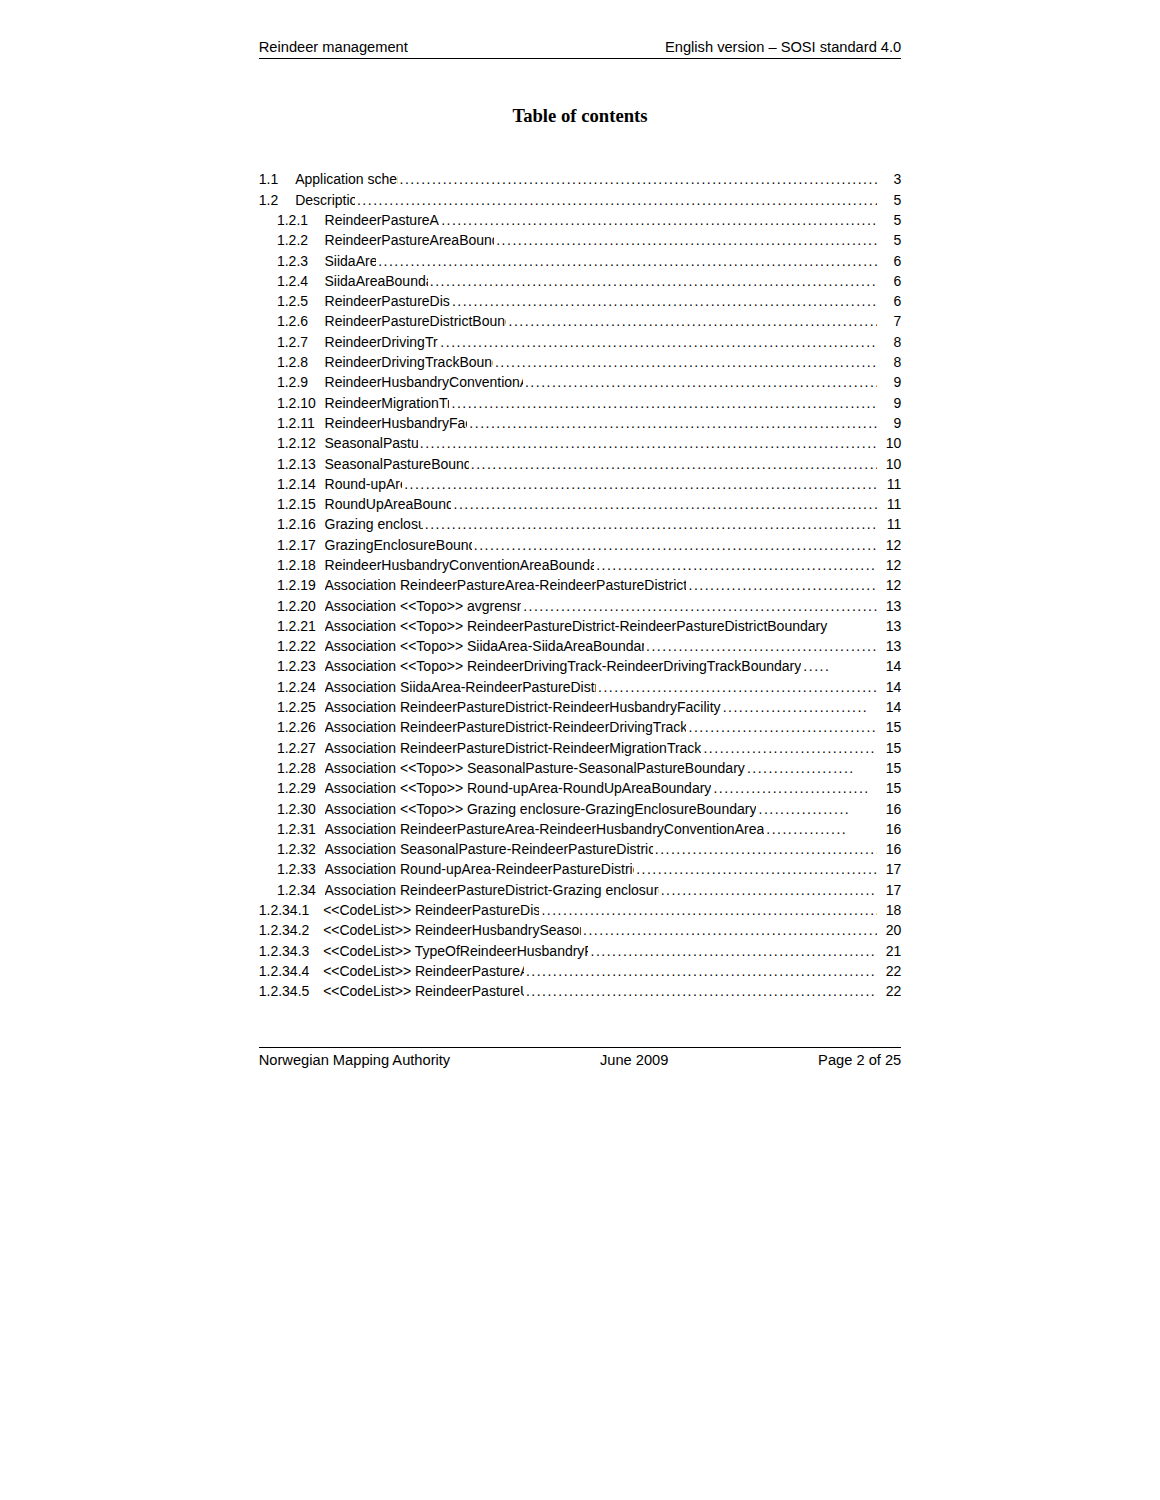Reindeer management
English version – SOSI standard 4.0
Table of contents
1.1 Application schema......................................................................................................... 3
1.2 Description................................................................................................................. 5
1.2.1 ReindeerPastureArea............................................................................................... 5
1.2.2 ReindeerPastureAreaBoundary................................................................................. 5
1.2.3 SiidaArea............................................................................................................. 6
1.2.4 SiidaAreaBoundary................................................................................................. 6
1.2.5 ReindeerPastureDistrict............................................................................................. 6
1.2.6 ReindeerPastureDistrictBoundary.............................................................................. 7
1.2.7 ReindeerDrivingTrack................................................................................................ 8
1.2.8 ReindeerDrivingTrackBoundary.................................................................................. 8
1.2.9 ReindeerHusbandryConventionArea.......................................................................... 9
1.2.10 ReindeerMigrationTrack.............................................................................................. 9
1.2.11 ReindeerHusbandryFacility......................................................................................... 9
1.2.12 SeasonalPasture................................................................................................. 10
1.2.13 SeasonalPastureBoundary....................................................................................... 10
1.2.14 Round-upArea....................................................................................................... 11
1.2.15 RoundUpAreaBoundary............................................................................................ 11
1.2.16 Grazing enclosure................................................................................................. 11
1.2.17 GrazingEnclosureBoundary....................................................................................... 12
1.2.18 ReindeerHusbandryConventionAreaBoundary....................................................... 12
1.2.19 Association ReindeerPastureArea-ReindeerPastureDistrict................................... 12
1.2.20 Association <<Topo>> avgrensning......................................................................... 13
1.2.21 Association <<Topo>> ReindeerPastureDistrict-ReindeerPastureDistrictBoundary 13
1.2.22 Association <<Topo>> SiidaArea-SiidaAreaBoundary............................................ 13
1.2.23 Association <<Topo>> ReindeerDrivingTrack-ReindeerDrivingTrackBoundary..... 14
1.2.24 Association SiidaArea-ReindeerPastureDistrict....................................................... 14
1.2.25 Association ReindeerPastureDistrict-ReindeerHusbandryFacility........................... 14
1.2.26 Association ReindeerPastureDistrict-ReindeerDrivingTrack................................... 15
1.2.27 Association ReindeerPastureDistrict-ReindeerMigrationTrack................................ 15
1.2.28 Association <<Topo>> SeasonalPasture-SeasonalPastureBoundary.................... 15
1.2.29 Association <<Topo>> Round-upArea-RoundUpAreaBoundary............................. 15
1.2.30 Association <<Topo>> Grazing enclosure-GrazingEnclosureBoundary................. 16
1.2.31 Association ReindeerPastureArea-ReindeerHusbandryConventionArea............... 16
1.2.32 Association SeasonalPasture-ReindeerPastureDistrict.......................................... 16
1.2.33 Association Round-upArea-ReindeerPastureDistrict.............................................. 17
1.2.34 Association ReindeerPastureDistrict-Grazing enclosure......................................... 17
1.2.34.1<<CodeList>> ReindeerPastureDistrictID......................................................................... 18
1.2.34.2<<CodeList>> ReindeerHusbandrySeasonArea.............................................................. 20
1.2.34.3<<CodeList>> TypeOfReindeerHusbandryFacility............................................................. 21
1.2.34.4<<CodeList>> ReindeerPastureAreaID.............................................................................. 22
1.2.34.5<<CodeList>> ReindeerPastureUserID.............................................................................. 22
Norwegian Mapping Authority
June 2009
Page 2 of 25